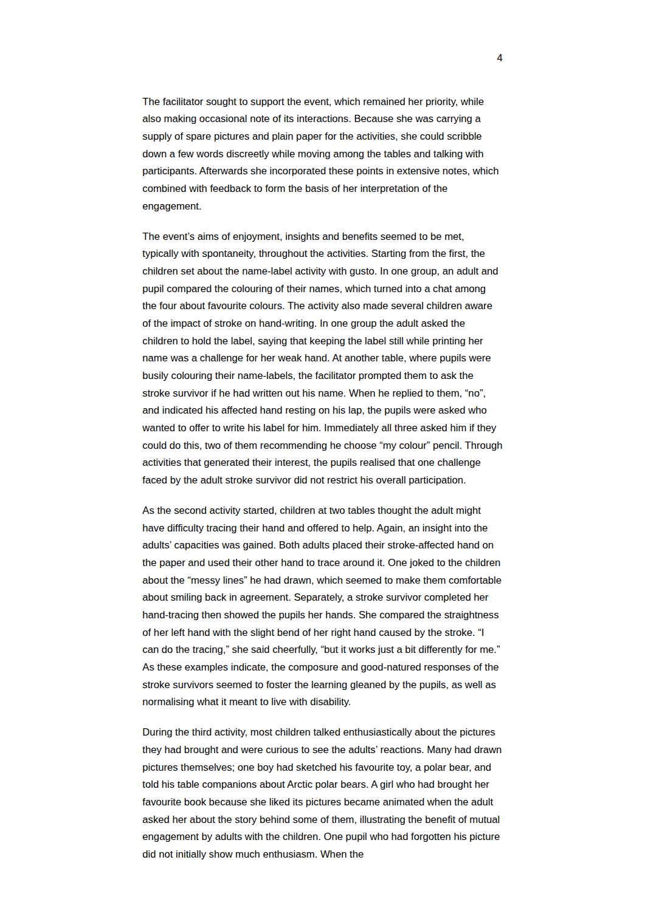4
The facilitator sought to support the event, which remained her priority, while also making occasional note of its interactions. Because she was carrying a supply of spare pictures and plain paper for the activities, she could scribble down a few words discreetly while moving among the tables and talking with participants. Afterwards she incorporated these points in extensive notes, which combined with feedback to form the basis of her interpretation of the engagement.
The event’s aims of enjoyment, insights and benefits seemed to be met, typically with spontaneity, throughout the activities. Starting from the first, the children set about the name-label activity with gusto. In one group, an adult and pupil compared the colouring of their names, which turned into a chat among the four about favourite colours. The activity also made several children aware of the impact of stroke on hand-writing. In one group the adult asked the children to hold the label, saying that keeping the label still while printing her name was a challenge for her weak hand. At another table, where pupils were busily colouring their name-labels, the facilitator prompted them to ask the stroke survivor if he had written out his name. When he replied to them, “no”, and indicated his affected hand resting on his lap, the pupils were asked who wanted to offer to write his label for him. Immediately all three asked him if they could do this, two of them recommending he choose “my colour” pencil. Through activities that generated their interest, the pupils realised that one challenge faced by the adult stroke survivor did not restrict his overall participation.
As the second activity started, children at two tables thought the adult might have difficulty tracing their hand and offered to help. Again, an insight into the adults’ capacities was gained. Both adults placed their stroke-affected hand on the paper and used their other hand to trace around it. One joked to the children about the “messy lines” he had drawn, which seemed to make them comfortable about smiling back in agreement. Separately, a stroke survivor completed her hand-tracing then showed the pupils her hands. She compared the straightness of her left hand with the slight bend of her right hand caused by the stroke. “I can do the tracing,” she said cheerfully, “but it works just a bit differently for me.” As these examples indicate, the composure and good-natured responses of the stroke survivors seemed to foster the learning gleaned by the pupils, as well as normalising what it meant to live with disability.
During the third activity, most children talked enthusiastically about the pictures they had brought and were curious to see the adults’ reactions. Many had drawn pictures themselves; one boy had sketched his favourite toy, a polar bear, and told his table companions about Arctic polar bears. A girl who had brought her favourite book because she liked its pictures became animated when the adult asked her about the story behind some of them, illustrating the benefit of mutual engagement by adults with the children. One pupil who had forgotten his picture did not initially show much enthusiasm. When the